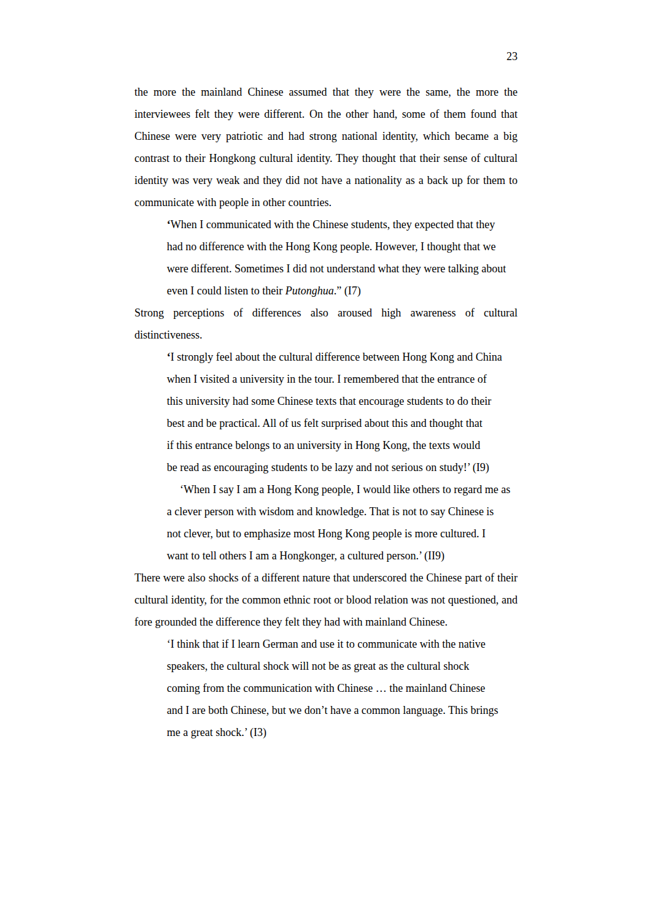23
the more the mainland Chinese assumed that they were the same, the more the interviewees felt they were different. On the other hand, some of them found that Chinese were very patriotic and had strong national identity, which became a big contrast to their Hongkong cultural identity. They thought that their sense of cultural identity was very weak and they did not have a nationality as a back up for them to communicate with people in other countries.
‘When I communicated with the Chinese students, they expected that they
had no difference with the Hong Kong people. However, I thought that we
were different. Sometimes I did not understand what they were talking about
even I could listen to their Putonghua.” (I7)
Strong perceptions of differences also aroused high awareness of cultural distinctiveness.
‘I strongly feel about the cultural difference between Hong Kong and China
when I visited a university in the tour. I remembered that the entrance of
this university had some Chinese texts that encourage students to do their
best and be practical. All of us felt surprised about this and thought that
if this entrance belongs to an university in Hong Kong, the texts would
be read as encouraging students to be lazy and not serious on study!’ (I9)
‘When I say I am a Hong Kong people, I would like others to regard me as
a clever person with wisdom and knowledge. That is not to say Chinese is
not clever, but to emphasize most Hong Kong people is more cultured. I
want to tell others I am a Hongkonger, a cultured person.’ (II9)
There were also shocks of a different nature that underscored the Chinese part of their cultural identity, for the common ethnic root or blood relation was not questioned, and fore grounded the difference they felt they had with mainland Chinese.
‘I think that if I learn German and use it to communicate with the native
speakers, the cultural shock will not be as great as the cultural shock
coming from the communication with Chinese … the mainland Chinese
and I are both Chinese, but we don’t have a common language. This brings
me a great shock.’ (I3)